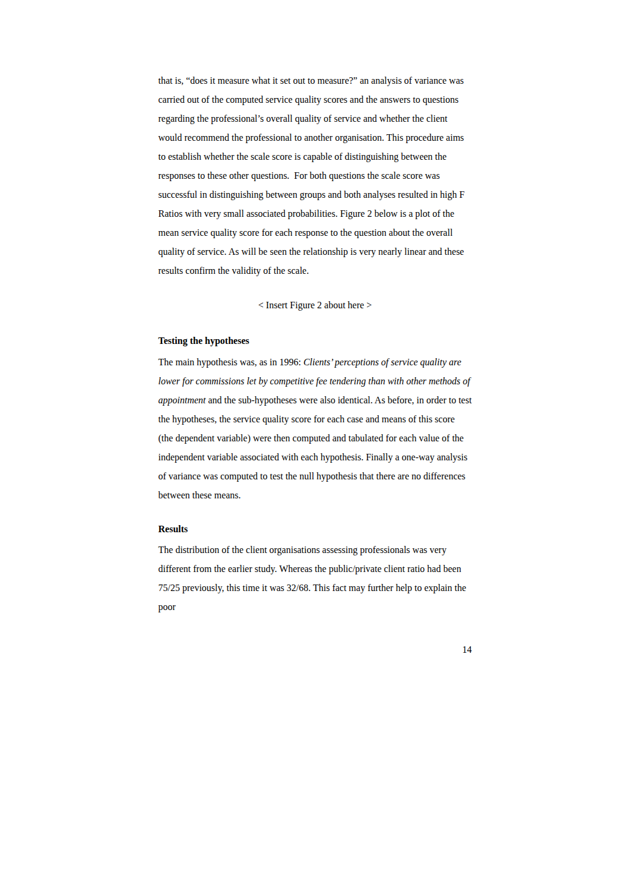that is, “does it measure what it set out to measure?” an analysis of variance was carried out of the computed service quality scores and the answers to questions regarding the professional’s overall quality of service and whether the client would recommend the professional to another organisation. This procedure aims to establish whether the scale score is capable of distinguishing between the responses to these other questions. For both questions the scale score was successful in distinguishing between groups and both analyses resulted in high F Ratios with very small associated probabilities. Figure 2 below is a plot of the mean service quality score for each response to the question about the overall quality of service. As will be seen the relationship is very nearly linear and these results confirm the validity of the scale.
< Insert Figure 2 about here >
Testing the hypotheses
The main hypothesis was, as in 1996: Clients’ perceptions of service quality are lower for commissions let by competitive fee tendering than with other methods of appointment and the sub-hypotheses were also identical. As before, in order to test the hypotheses, the service quality score for each case and means of this score (the dependent variable) were then computed and tabulated for each value of the independent variable associated with each hypothesis. Finally a one-way analysis of variance was computed to test the null hypothesis that there are no differences between these means.
Results
The distribution of the client organisations assessing professionals was very different from the earlier study. Whereas the public/private client ratio had been 75/25 previously, this time it was 32/68. This fact may further help to explain the poor
14